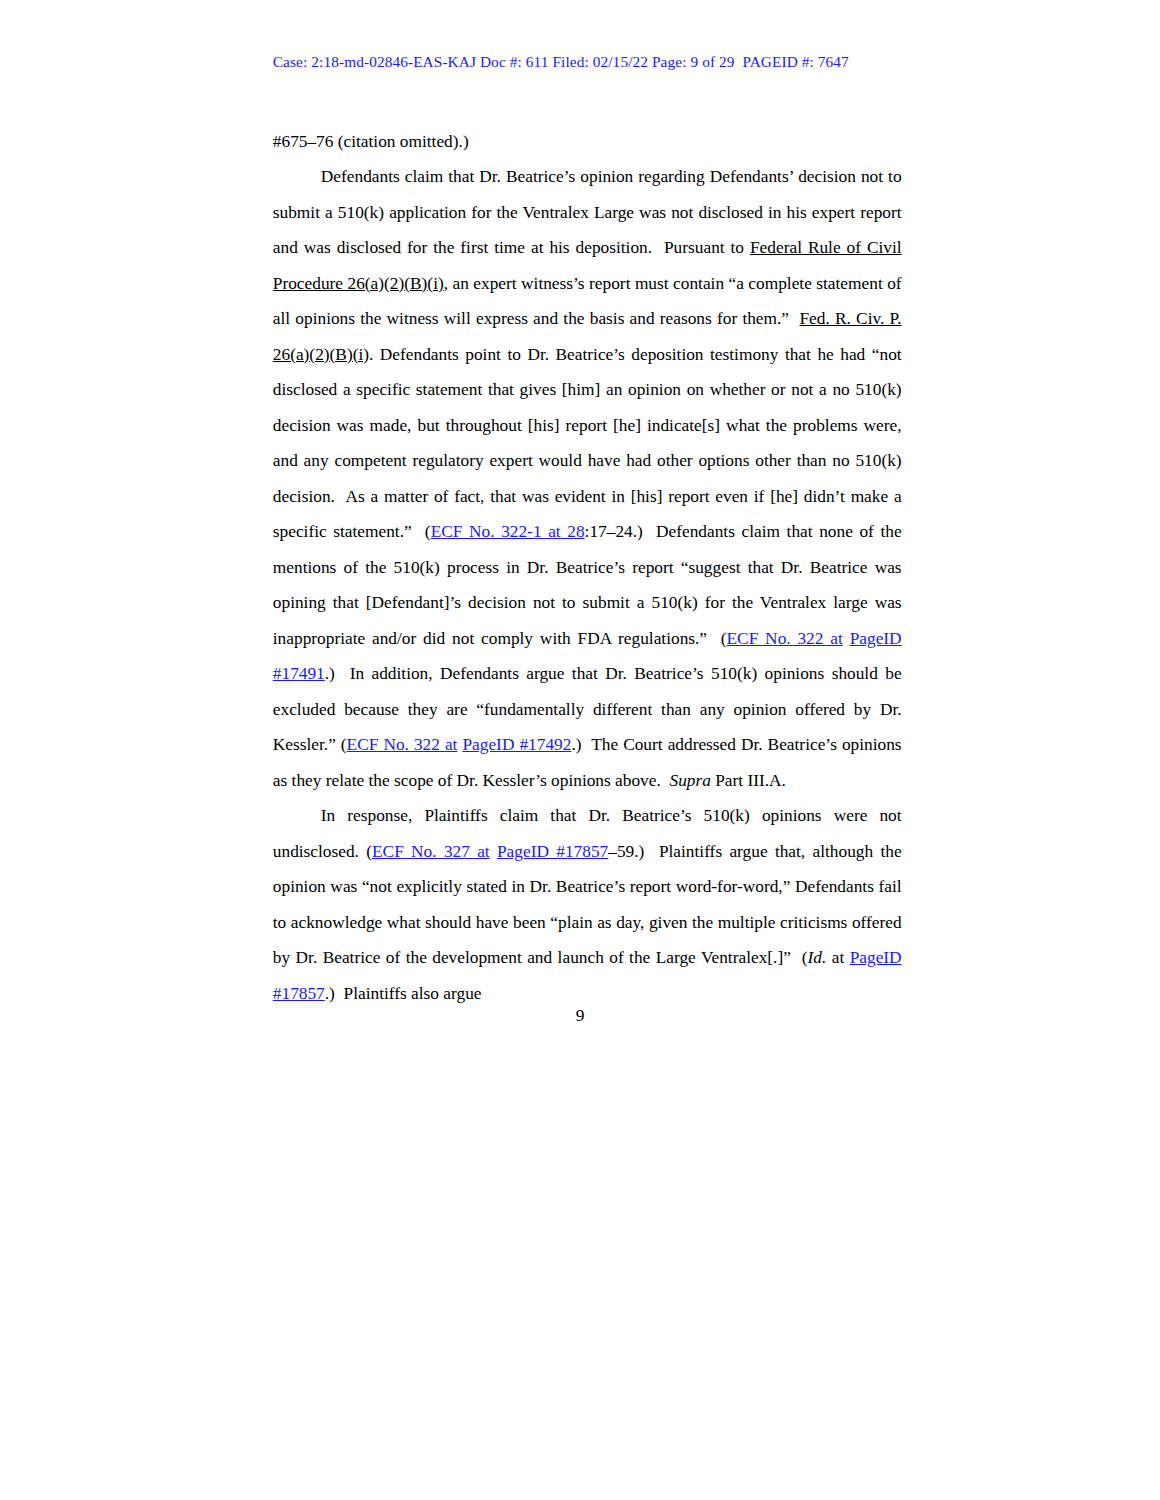Case: 2:18-md-02846-EAS-KAJ Doc #: 611 Filed: 02/15/22 Page: 9 of 29 PAGEID #: 7647
#675–76 (citation omitted).)
Defendants claim that Dr. Beatrice’s opinion regarding Defendants’ decision not to submit a 510(k) application for the Ventralex Large was not disclosed in his expert report and was disclosed for the first time at his deposition. Pursuant to Federal Rule of Civil Procedure 26(a)(2)(B)(i), an expert witness’s report must contain “a complete statement of all opinions the witness will express and the basis and reasons for them.” Fed. R. Civ. P. 26(a)(2)(B)(i). Defendants point to Dr. Beatrice’s deposition testimony that he had “not disclosed a specific statement that gives [him] an opinion on whether or not a no 510(k) decision was made, but throughout [his] report [he] indicate[s] what the problems were, and any competent regulatory expert would have had other options other than no 510(k) decision. As a matter of fact, that was evident in [his] report even if [he] didn’t make a specific statement.” (ECF No. 322-1 at 28:17–24.) Defendants claim that none of the mentions of the 510(k) process in Dr. Beatrice’s report “suggest that Dr. Beatrice was opining that [Defendant]’s decision not to submit a 510(k) for the Ventralex large was inappropriate and/or did not comply with FDA regulations.” (ECF No. 322 at PageID #17491.) In addition, Defendants argue that Dr. Beatrice’s 510(k) opinions should be excluded because they are “fundamentally different than any opinion offered by Dr. Kessler.” (ECF No. 322 at PageID #17492.) The Court addressed Dr. Beatrice’s opinions as they relate the scope of Dr. Kessler’s opinions above. Supra Part III.A.
In response, Plaintiffs claim that Dr. Beatrice’s 510(k) opinions were not undisclosed. (ECF No. 327 at PageID #17857–59.) Plaintiffs argue that, although the opinion was “not explicitly stated in Dr. Beatrice’s report word-for-word,” Defendants fail to acknowledge what should have been “plain as day, given the multiple criticisms offered by Dr. Beatrice of the development and launch of the Large Ventralex[.]” (Id. at PageID #17857.) Plaintiffs also argue
9